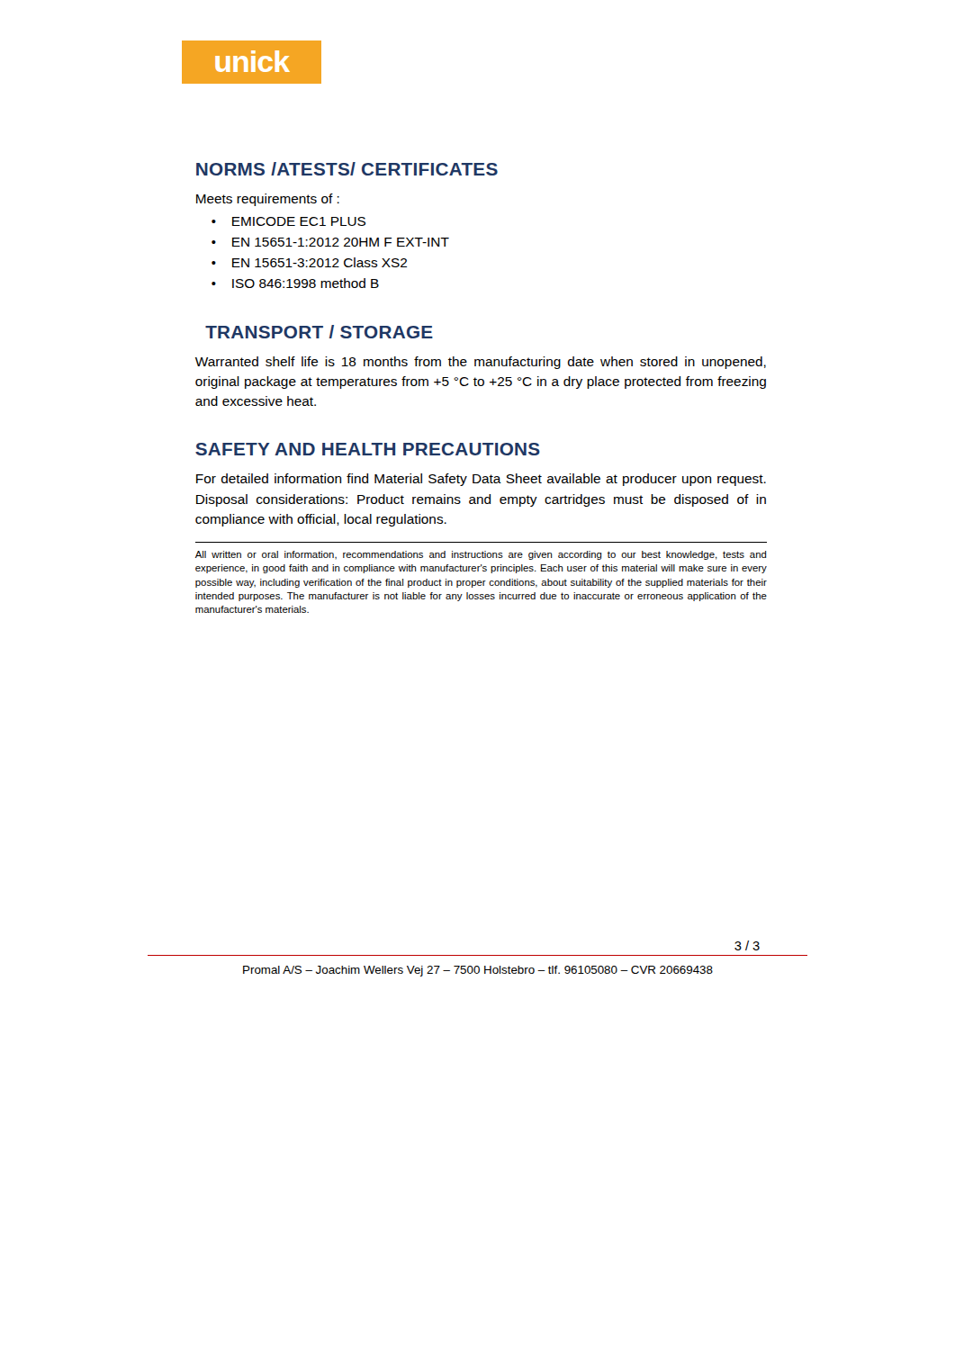unick
NORMS /ATESTS/ CERTIFICATES
Meets requirements of :
EMICODE EC1 PLUS
EN 15651-1:2012 20HM F EXT-INT
EN 15651-3:2012 Class XS2
ISO 846:1998 method B
TRANSPORT / STORAGE
Warranted shelf life is 18 months from the manufacturing date when stored in unopened, original package at temperatures from +5 °C to +25 °C in a dry place protected from freezing and excessive heat.
SAFETY AND HEALTH PRECAUTIONS
For detailed information find Material Safety Data Sheet available at producer upon request. Disposal considerations: Product remains and empty cartridges must be disposed of in compliance with official, local regulations.
All written or oral information, recommendations and instructions are given according to our best knowledge, tests and experience, in good faith and in compliance with manufacturer's principles. Each user of this material will make sure in every possible way, including verification of the final product in proper conditions, about suitability of the supplied materials for their intended purposes. The manufacturer is not liable for any losses incurred due to inaccurate or erroneous application of the manufacturer's materials.
3 / 3
Promal A/S – Joachim Wellers Vej 27 – 7500 Holstebro – tlf. 96105080 – CVR 20669438